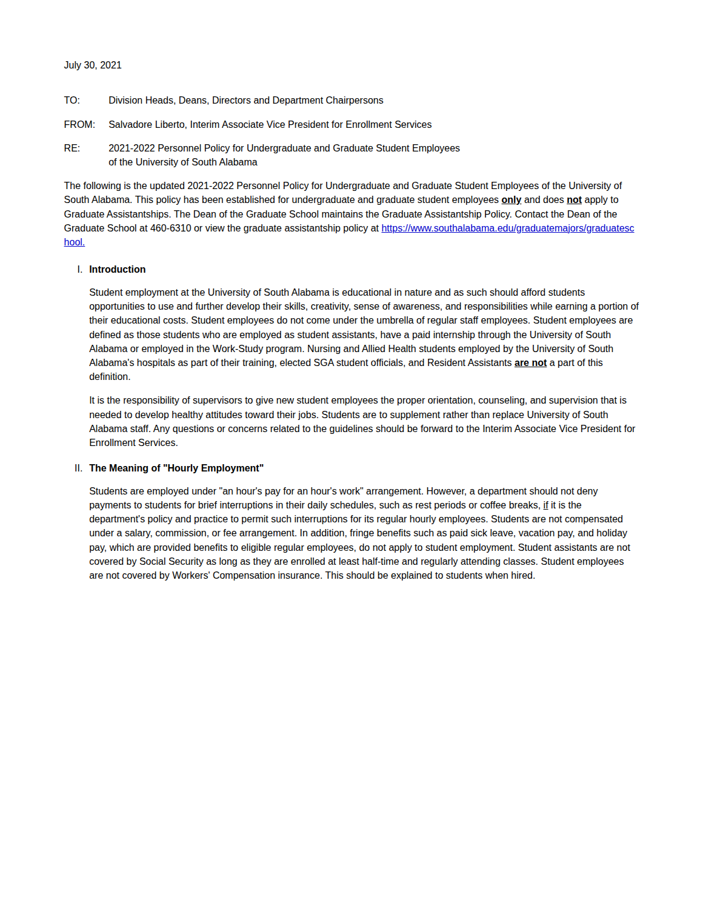July 30, 2021
TO: Division Heads, Deans, Directors and Department Chairpersons
FROM: Salvadore Liberto, Interim Associate Vice President for Enrollment Services
RE: 2021-2022 Personnel Policy for Undergraduate and Graduate Student Employees
of the University of South Alabama
The following is the updated 2021-2022 Personnel Policy for Undergraduate and Graduate Student Employees of the University of South Alabama. This policy has been established for undergraduate and graduate student employees only and does not apply to Graduate Assistantships. The Dean of the Graduate School maintains the Graduate Assistantship Policy. Contact the Dean of the Graduate School at 460-6310 or view the graduate assistantship policy at https://www.southalabama.edu/graduatemajors/graduateschool.
Introduction
Student employment at the University of South Alabama is educational in nature and as such should afford students opportunities to use and further develop their skills, creativity, sense of awareness, and responsibilities while earning a portion of their educational costs. Student employees do not come under the umbrella of regular staff employees. Student employees are defined as those students who are employed as student assistants, have a paid internship through the University of South Alabama or employed in the Work-Study program. Nursing and Allied Health students employed by the University of South Alabama's hospitals as part of their training, elected SGA student officials, and Resident Assistants are not a part of this definition.
It is the responsibility of supervisors to give new student employees the proper orientation, counseling, and supervision that is needed to develop healthy attitudes toward their jobs. Students are to supplement rather than replace University of South Alabama staff. Any questions or concerns related to the guidelines should be forward to the Interim Associate Vice President for Enrollment Services.
The Meaning of "Hourly Employment"
Students are employed under "an hour's pay for an hour's work" arrangement. However, a department should not deny payments to students for brief interruptions in their daily schedules, such as rest periods or coffee breaks, if it is the department's policy and practice to permit such interruptions for its regular hourly employees. Students are not compensated under a salary, commission, or fee arrangement. In addition, fringe benefits such as paid sick leave, vacation pay, and holiday pay, which are provided benefits to eligible regular employees, do not apply to student employment. Student assistants are not covered by Social Security as long as they are enrolled at least half-time and regularly attending classes. Student employees are not covered by Workers' Compensation insurance. This should be explained to students when hired.